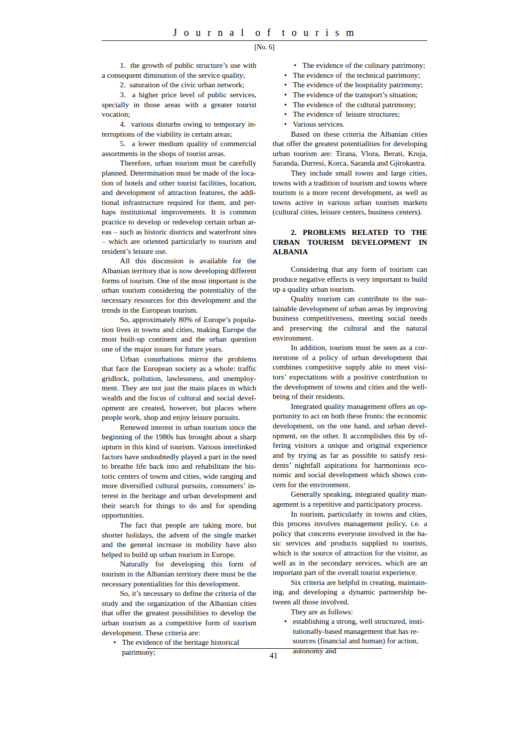J o u r n a l o f t o u r i s m
[No. 6]
1. the growth of public structure’s use with a consequent diminution of the service quality;
2. saturation of the civic urban network;
3. a higher price level of public services, specially in those areas with a greater tourist vocation;
4. various disturbs owing to temporary interruptions of the viability in certain areas;
5. a lower medium quality of commercial assortments in the shops of tourist areas.
Therefore, urban tourism must be carefully planned. Determination must be made of the location of hotels and other tourist facilities, location, and development of attraction features, the additional infrastructure required for them, and perhaps institutional improvements. It is common practice to develop or redevelop certain urban areas – such as historic districts and waterfront sites – which are oriented particularly to tourism and resident’s leisure use.
All this discussion is available for the Albanian territory that is now developing different forms of tourism. One of the most important is the urban tourism considering the potentiality of the necessary resources for this development and the trends in the European tourism.
So, approximately 80% of Europe’s population lives in towns and cities, making Europe the most built-up continent and the urban question one of the major issues for future years.
Urban conurbations mirror the problems that face the European society as a whole: traffic gridlock, pollution, lawlessness, and unemployment. They are not just the main places in which wealth and the focus of cultural and social development are created, however, but places where people work, shop and enjoy leisure pursuits.
Renewed interest in urban tourism since the beginning of the 1980s has brought about a sharp upturn in this kind of tourism. Various interlinked factors have undoubtedly played a part in the need to breathe life back into and rehabilitate the historic centers of towns and cities, wide ranging and more diversified cultural pursuits, consumers’ interest in the heritage and urban development and their search for things to do and for spending opportunities.
The fact that people are taking more, but shorter holidays, the advent of the single market and the general increase in mobility have also helped to build up urban tourism in Europe.
Naturally for developing this form of tourism in the Albanian territory there must be the necessary potentialities for this development.
So, it’s necessary to define the criteria of the study and the organization of the Albanian cities that offer the greatest possibilities to develop the urban tourism as a competitive form of tourism development. These criteria are:
The evidence of the heritage historical patrimony;
The evidence of the culinary patrimony;
The evidence of the technical patrimony;
The evidence of the hospitality patrimony;
The evidence of the transport’s situation;
The evidence of the cultural patrimony;
The evidence of leisure structures;
Various services.
Based on these criteria the Albanian cities that offer the greatest potentialities for developing urban tourism are: Tirana, Vlora, Berati, Kruja, Saranda, Durresi, Korca, Saranda and Gjirokastra.
They include small towns and large cities, towns with a tradition of tourism and towns where tourism is a more recent development, as well as towns active in various urban tourism markets (cultural cities, leisure centers, business centers).
2. Problems related to the urban tourism development in Albania
Considering that any form of tourism can produce negative effects is very important to build up a quality urban tourism.
Quality tourism can contribute to the sustainable development of urban areas by improving business competitiveness, meeting social needs and preserving the cultural and the natural environment.
In addition, tourism must be seen as a cornerstone of a policy of urban development that combines competitive supply able to meet visitors’ expectations with a positive contribution to the development of towns and cities and the well-being of their residents.
Integrated quality management offers an opportunity to act on both these fronts: the economic development, on the one hand, and urban development, on the other. It accomplishes this by offering visitors a unique and original experience and by trying as far as possible to satisfy residents’ nightfall aspirations for harmonious economic and social development which shows concern for the environment.
Generally speaking, integrated quality management is a repetitive and participatory process.
In tourism, particularly in towns and cities, this process involves management policy, i.e. a policy that concerns everyone involved in the basic services and products supplied to tourists, which is the source of attraction for the visitor, as well as in the secondary services, which are an important part of the overall tourist experience.
Six criteria are helpful in creating, maintaining, and developing a dynamic partnership between all those involved.
They are as follows:
establishing a strong, well structured, institutionally-based management that has resources (financial and human) for action, autonomy and
41